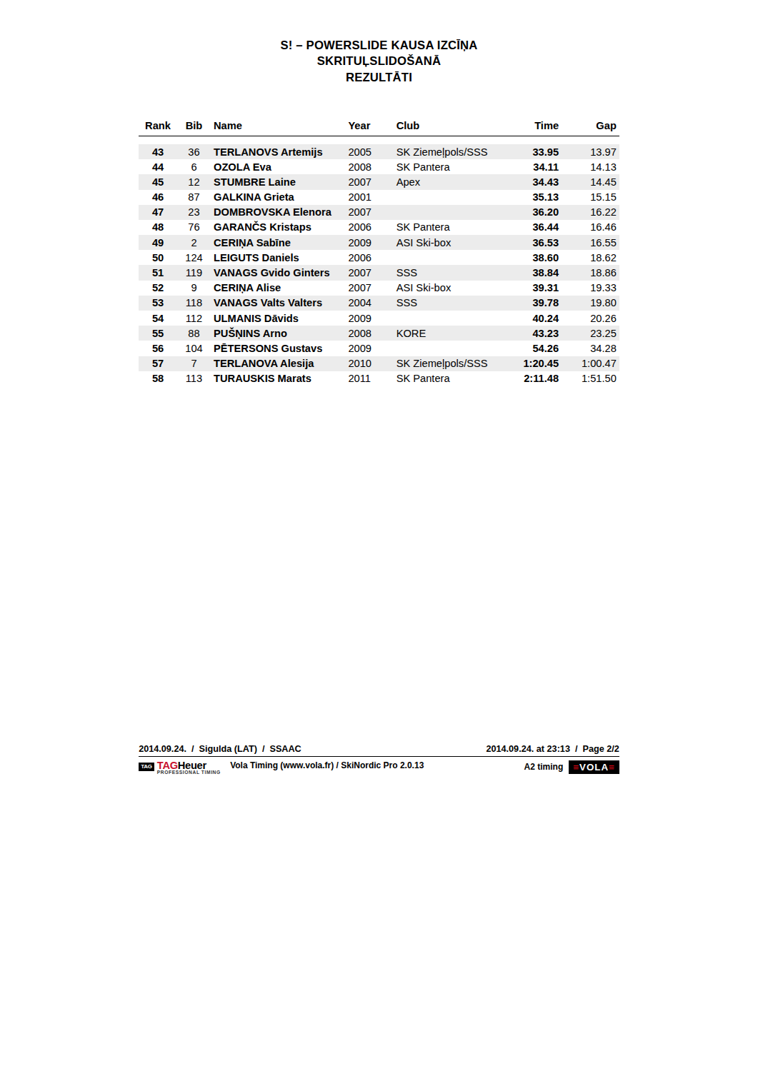S! – POWERSLIDE KAUSA IZCĪŅA
SKRITUĻSLIDOŠANĀ
REZULTĀTI
| Rank | Bib | Name | Year | Club | Time | Gap |
| --- | --- | --- | --- | --- | --- | --- |
| 43 | 36 | TERLANOVS Artemijs | 2005 | SK Ziemeļpols/SSS | 33.95 | 13.97 |
| 44 | 6 | OZOLA Eva | 2008 | SK Pantera | 34.11 | 14.13 |
| 45 | 12 | STUMBRE Laine | 2007 | Apex | 34.43 | 14.45 |
| 46 | 87 | GALKINA Grieta | 2001 | | 35.13 | 15.15 |
| 47 | 23 | DOMBROVSKA Elenora | 2007 | | 36.20 | 16.22 |
| 48 | 76 | GARANČS Kristaps | 2006 | SK Pantera | 36.44 | 16.46 |
| 49 | 2 | CERIŅA Sabīne | 2009 | ASI Ski-box | 36.53 | 16.55 |
| 50 | 124 | LEIGUTS Daniels | 2006 | | 38.60 | 18.62 |
| 51 | 119 | VANAGS Gvido Ginters | 2007 | SSS | 38.84 | 18.86 |
| 52 | 9 | CERIŅA Alise | 2007 | ASI Ski-box | 39.31 | 19.33 |
| 53 | 118 | VANAGS Valts Valters | 2004 | SSS | 39.78 | 19.80 |
| 54 | 112 | ULMANIS Dāvids | 2009 | | 40.24 | 20.26 |
| 55 | 88 | PUŠŅINS Arno | 2008 | KORE | 43.23 | 23.25 |
| 56 | 104 | PĒTERSONS Gustavs | 2009 | | 54.26 | 34.28 |
| 57 | 7 | TERLANOVA Alesija | 2010 | SK Ziemeļpols/SSS | 1:20.45 | 1:00.47 |
| 58 | 113 | TURAUSKIS Marats | 2011 | SK Pantera | 2:11.48 | 1:51.50 |
2014.09.24. / Sigulda (LAT) / SSAAC 2014.09.24. at 23:13 / Page 2/2
TAG TAGHeuerPROFESSIONAL TIMING Vola Timing (www.vola.fr) / SkiNordic Pro 2.0.13 A2 timing ≡VOLA≡